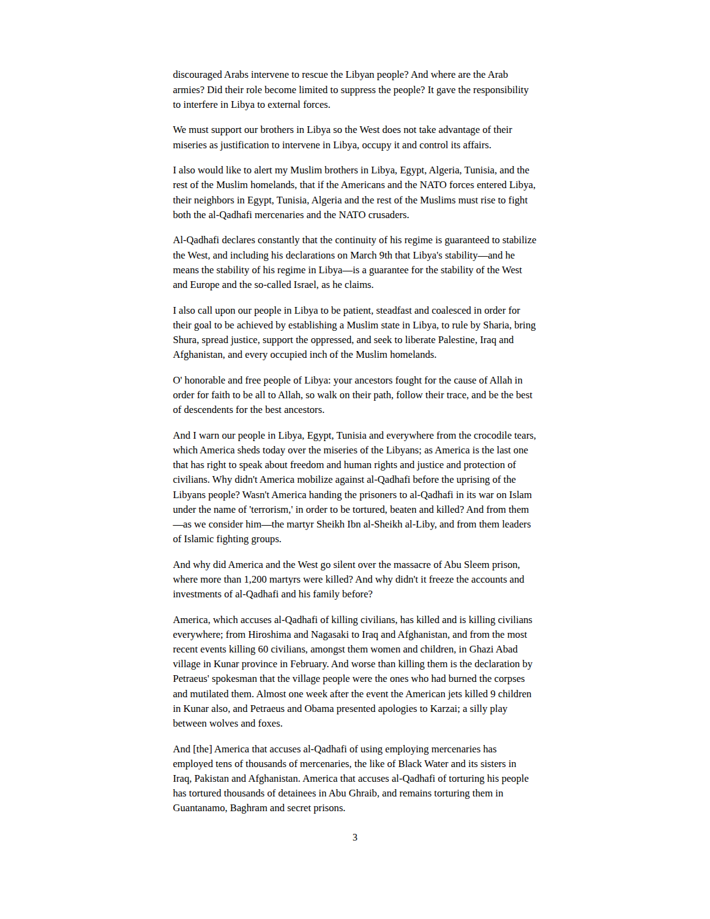discouraged Arabs intervene to rescue the Libyan people? And where are the Arab armies? Did their role become limited to suppress the people? It gave the responsibility to interfere in Libya to external forces.
We must support our brothers in Libya so the West does not take advantage of their miseries as justification to intervene in Libya, occupy it and control its affairs.
I also would like to alert my Muslim brothers in Libya, Egypt, Algeria, Tunisia, and the rest of the Muslim homelands, that if the Americans and the NATO forces entered Libya, their neighbors in Egypt, Tunisia, Algeria and the rest of the Muslims must rise to fight both the al-Qadhafi mercenaries and the NATO crusaders.
Al-Qadhafi declares constantly that the continuity of his regime is guaranteed to stabilize the West, and including his declarations on March 9th that Libya's stability—and he means the stability of his regime in Libya—is a guarantee for the stability of the West and Europe and the so-called Israel, as he claims.
I also call upon our people in Libya to be patient, steadfast and coalesced in order for their goal to be achieved by establishing a Muslim state in Libya, to rule by Sharia, bring Shura, spread justice, support the oppressed, and seek to liberate Palestine, Iraq and Afghanistan, and every occupied inch of the Muslim homelands.
O' honorable and free people of Libya: your ancestors fought for the cause of Allah in order for faith to be all to Allah, so walk on their path, follow their trace, and be the best of descendents for the best ancestors.
And I warn our people in Libya, Egypt, Tunisia and everywhere from the crocodile tears, which America sheds today over the miseries of the Libyans; as America is the last one that has right to speak about freedom and human rights and justice and protection of civilians. Why didn't America mobilize against al-Qadhafi before the uprising of the Libyans people? Wasn't America handing the prisoners to al-Qadhafi in its war on Islam under the name of 'terrorism,' in order to be tortured, beaten and killed? And from them—as we consider him—the martyr Sheikh Ibn al-Sheikh al-Liby, and from them leaders of Islamic fighting groups.
And why did America and the West go silent over the massacre of Abu Sleem prison, where more than 1,200 martyrs were killed? And why didn't it freeze the accounts and investments of al-Qadhafi and his family before?
America, which accuses al-Qadhafi of killing civilians, has killed and is killing civilians everywhere; from Hiroshima and Nagasaki to Iraq and Afghanistan, and from the most recent events killing 60 civilians, amongst them women and children, in Ghazi Abad village in Kunar province in February. And worse than killing them is the declaration by Petraeus' spokesman that the village people were the ones who had burned the corpses and mutilated them. Almost one week after the event the American jets killed 9 children in Kunar also, and Petraeus and Obama presented apologies to Karzai; a silly play between wolves and foxes.
And [the] America that accuses al-Qadhafi of using employing mercenaries has employed tens of thousands of mercenaries, the like of Black Water and its sisters in Iraq, Pakistan and Afghanistan. America that accuses al-Qadhafi of torturing his people has tortured thousands of detainees in Abu Ghraib, and remains torturing them in Guantanamo, Baghram and secret prisons.
3